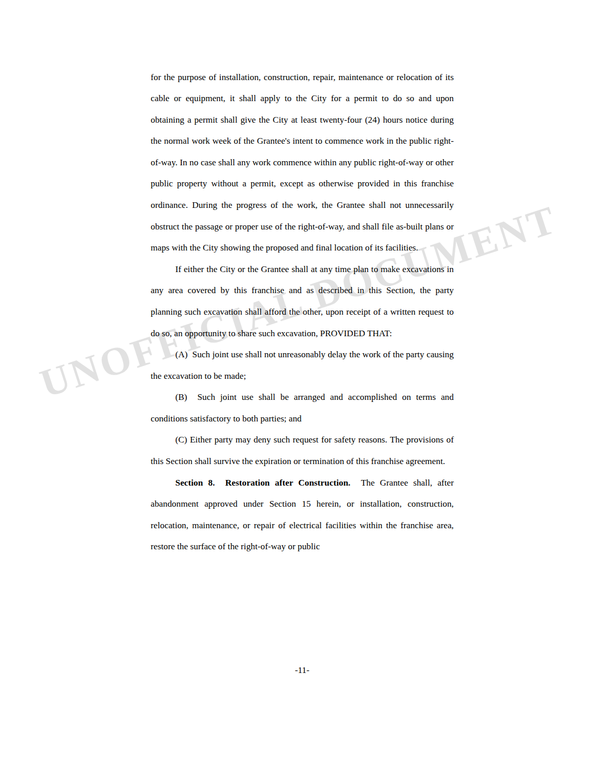UNOFFICIAL DOCUMENT
for the purpose of installation, construction, repair, maintenance or relocation of its cable or equipment, it shall apply to the City for a permit to do so and upon obtaining a permit shall give the City at least twenty-four (24) hours notice during the normal work week of the Grantee's intent to commence work in the public right-of-way. In no case shall any work commence within any public right-of-way or other public property without a permit, except as otherwise provided in this franchise ordinance. During the progress of the work, the Grantee shall not unnecessarily obstruct the passage or proper use of the right-of-way, and shall file as-built plans or maps with the City showing the proposed and final location of its facilities.
If either the City or the Grantee shall at any time plan to make excavations in any area covered by this franchise and as described in this Section, the party planning such excavation shall afford the other, upon receipt of a written request to do so, an opportunity to share such excavation, PROVIDED THAT:
(A) Such joint use shall not unreasonably delay the work of the party causing the excavation to be made;
(B) Such joint use shall be arranged and accomplished on terms and conditions satisfactory to both parties; and
(C) Either party may deny such request for safety reasons. The provisions of this Section shall survive the expiration or termination of this franchise agreement.
Section 8. Restoration after Construction. The Grantee shall, after abandonment approved under Section 15 herein, or installation, construction, relocation, maintenance, or repair of electrical facilities within the franchise area, restore the surface of the right-of-way or public
-11-